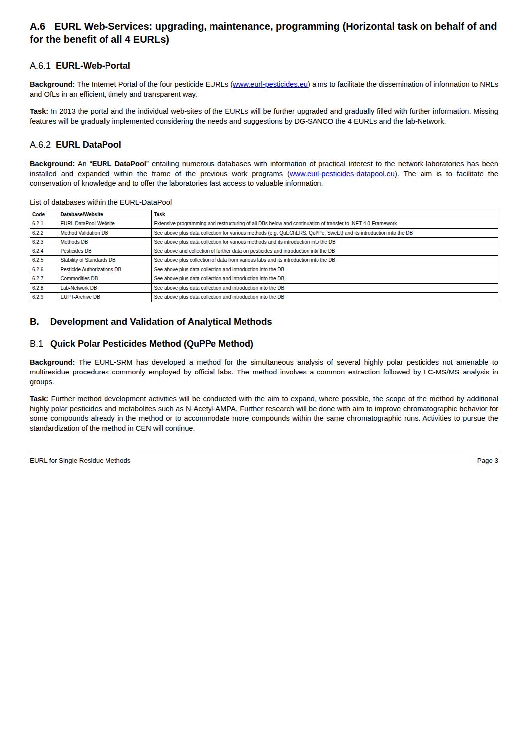A.6 EURL Web-Services: upgrading, maintenance, programming (Horizontal task on behalf of and for the benefit of all 4 EURLs)
A.6.1 EURL-Web-Portal
Background: The Internet Portal of the four pesticide EURLs (www.eurl-pesticides.eu) aims to facilitate the dissemination of information to NRLs and OfLs in an efficient, timely and transparent way.
Task: In 2013 the portal and the individual web-sites of the EURLs will be further upgraded and gradually filled with further information. Missing features will be gradually implemented considering the needs and suggestions by DG-SANCO the 4 EURLs and the lab-Network.
A.6.2 EURL DataPool
Background: An “EURL DataPool” entailing numerous databases with information of practical interest to the network-laboratories has been installed and expanded within the frame of the previous work programs (www.eurl-pesticides-datapool.eu). The aim is to facilitate the conservation of knowledge and to offer the laboratories fast access to valuable information.
List of databases within the EURL-DataPool
| Code | Database/Website | Task |
| --- | --- | --- |
| 6.2.1 | EURL DataPool-Website | Extensive programming and restructuring of all DBs below and continuation of transfer to .NET 4.0-Framework |
| 6.2.2 | Method Validation DB | See above plus data collection for various methods (e.g. QuEChERS, QuPPe, SweEt) and its introduction into the DB |
| 6.2.3 | Methods DB | See above plus data collection for various methods and its introduction into the DB |
| 6.2.4 | Pesticides DB | See above and collection of further data on pesticides and introduction into the DB |
| 6.2.5 | Stability of Standards DB | See above plus collection of data from various labs and its introduction into the DB |
| 6.2.6 | Pesticide Authorizations DB | See above plus data collection and introduction into the DB |
| 6.2.7 | Commodities DB | See above plus data collection and introduction into the DB |
| 6.2.8 | Lab-Network DB | See above plus data collection and introduction into the DB |
| 6.2.9 | EUPT-Archive DB | See above plus data collection and introduction into the DB |
B. Development and Validation of Analytical Methods
B.1 Quick Polar Pesticides Method (QuPPe Method)
Background: The EURL-SRM has developed a method for the simultaneous analysis of several highly polar pesticides not amenable to multiresidue procedures commonly employed by official labs. The method involves a common extraction followed by LC-MS/MS analysis in groups.
Task: Further method development activities will be conducted with the aim to expand, where possible, the scope of the method by additional highly polar pesticides and metabolites such as N-Acetyl-AMPA. Further research will be done with aim to improve chromatographic behavior for some compounds already in the method or to accommodate more compounds within the same chromatographic runs. Activities to pursue the standardization of the method in CEN will continue.
EURL for Single Residue Methods Page 3